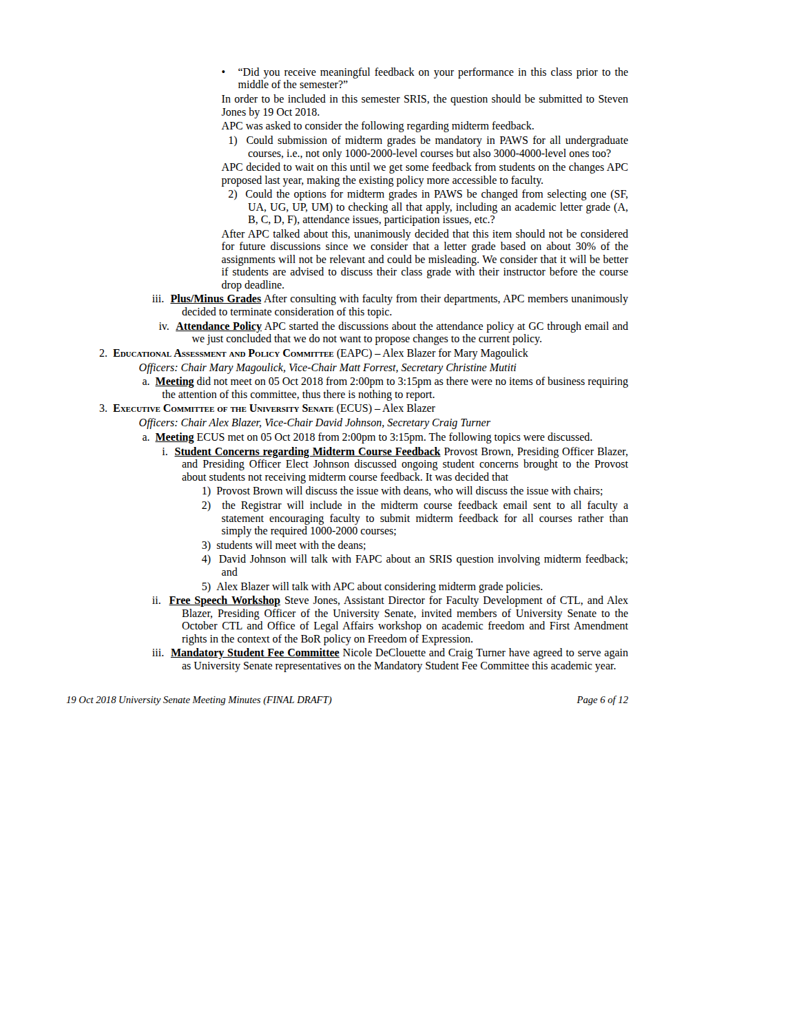• “Did you receive meaningful feedback on your performance in this class prior to the middle of the semester?”
In order to be included in this semester SRIS, the question should be submitted to Steven Jones by 19 Oct 2018.
APC was asked to consider the following regarding midterm feedback.
1) Could submission of midterm grades be mandatory in PAWS for all undergraduate courses, i.e., not only 1000-2000-level courses but also 3000-4000-level ones too?
APC decided to wait on this until we get some feedback from students on the changes APC proposed last year, making the existing policy more accessible to faculty.
2) Could the options for midterm grades in PAWS be changed from selecting one (SF, UA, UG, UP, UM) to checking all that apply, including an academic letter grade (A, B, C, D, F), attendance issues, participation issues, etc.?
After APC talked about this, unanimously decided that this item should not be considered for future discussions since we consider that a letter grade based on about 30% of the assignments will not be relevant and could be misleading. We consider that it will be better if students are advised to discuss their class grade with their instructor before the course drop deadline.
iii. Plus/Minus Grades After consulting with faculty from their departments, APC members unanimously decided to terminate consideration of this topic.
iv. Attendance Policy APC started the discussions about the attendance policy at GC through email and we just concluded that we do not want to propose changes to the current policy.
2. Educational Assessment and Policy Committee (EAPC) – Alex Blazer for Mary Magoulick
Officers: Chair Mary Magoulick, Vice-Chair Matt Forrest, Secretary Christine Mutiti
a. Meeting did not meet on 05 Oct 2018 from 2:00pm to 3:15pm as there were no items of business requiring the attention of this committee, thus there is nothing to report.
3. Executive Committee of the University Senate (ECUS) – Alex Blazer
Officers: Chair Alex Blazer, Vice-Chair David Johnson, Secretary Craig Turner
a. Meeting ECUS met on 05 Oct 2018 from 2:00pm to 3:15pm. The following topics were discussed.
i. Student Concerns regarding Midterm Course Feedback Provost Brown, Presiding Officer Blazer, and Presiding Officer Elect Johnson discussed ongoing student concerns brought to the Provost about students not receiving midterm course feedback. It was decided that
1) Provost Brown will discuss the issue with deans, who will discuss the issue with chairs;
2) the Registrar will include in the midterm course feedback email sent to all faculty a statement encouraging faculty to submit midterm feedback for all courses rather than simply the required 1000-2000 courses;
3) students will meet with the deans;
4) David Johnson will talk with FAPC about an SRIS question involving midterm feedback; and
5) Alex Blazer will talk with APC about considering midterm grade policies.
ii. Free Speech Workshop Steve Jones, Assistant Director for Faculty Development of CTL, and Alex Blazer, Presiding Officer of the University Senate, invited members of University Senate to the October CTL and Office of Legal Affairs workshop on academic freedom and First Amendment rights in the context of the BoR policy on Freedom of Expression.
iii. Mandatory Student Fee Committee Nicole DeClouette and Craig Turner have agreed to serve again as University Senate representatives on the Mandatory Student Fee Committee this academic year.
19 Oct 2018 University Senate Meeting Minutes (FINAL DRAFT) Page 6 of 12